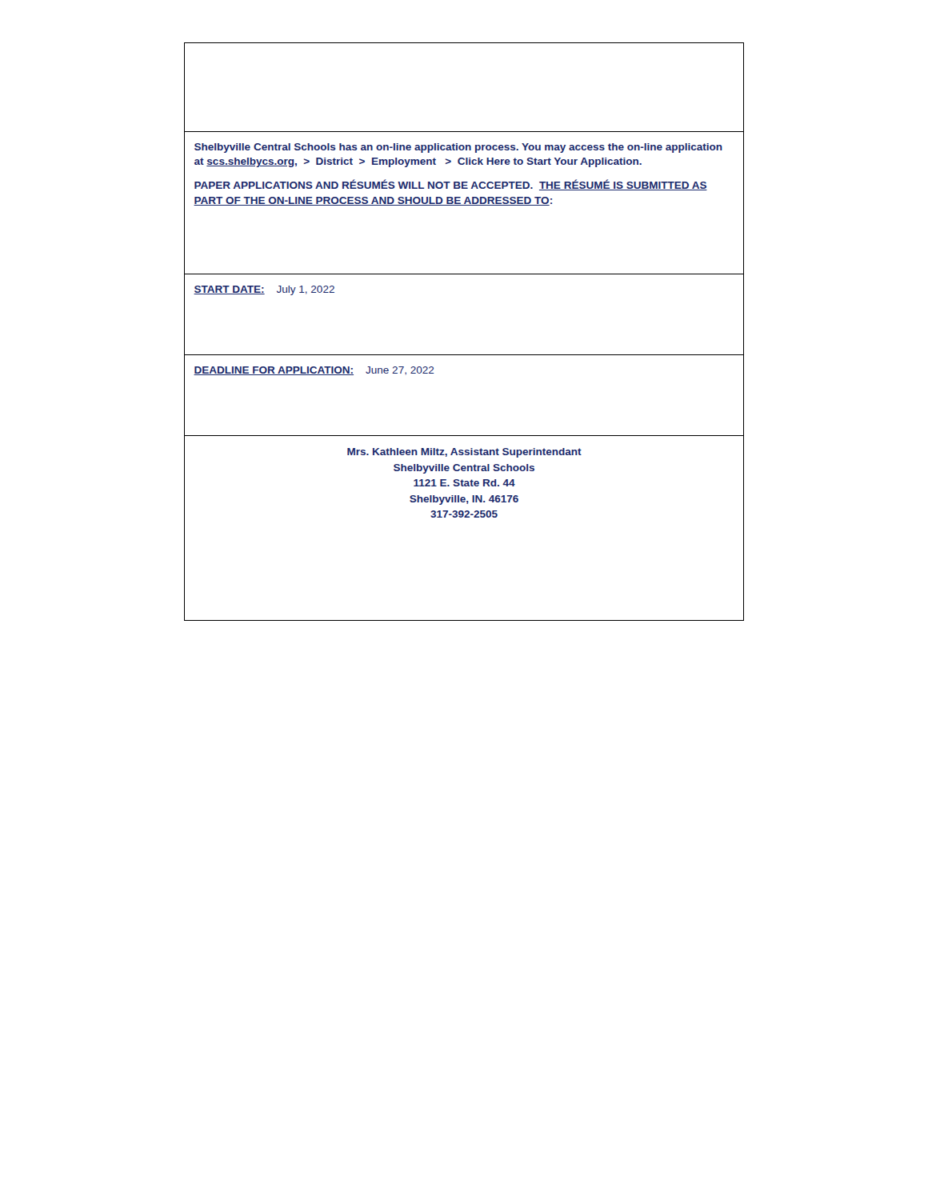| Shelbyville Central Schools has an on-line application process. You may access the on-line application at scs.shelbycs.org , > District > Employment > Click Here to Start Your Application. PAPER APPLICATIONS AND RÉSUMÉS WILL NOT BE ACCEPTED. THE RÉSUMÉ IS SUBMITTED AS PART OF THE ON-LINE PROCESS AND SHOULD BE ADDRESSED TO : |
| START DATE: July 1, 2022 |
| DEADLINE FOR APPLICATION: June 27, 2022 |
| Mrs. Kathleen Miltz, Assistant Superintendant Shelbyville Central Schools 1121 E. State Rd. 44 Shelbyville, IN. 46176 317-392-2505 |